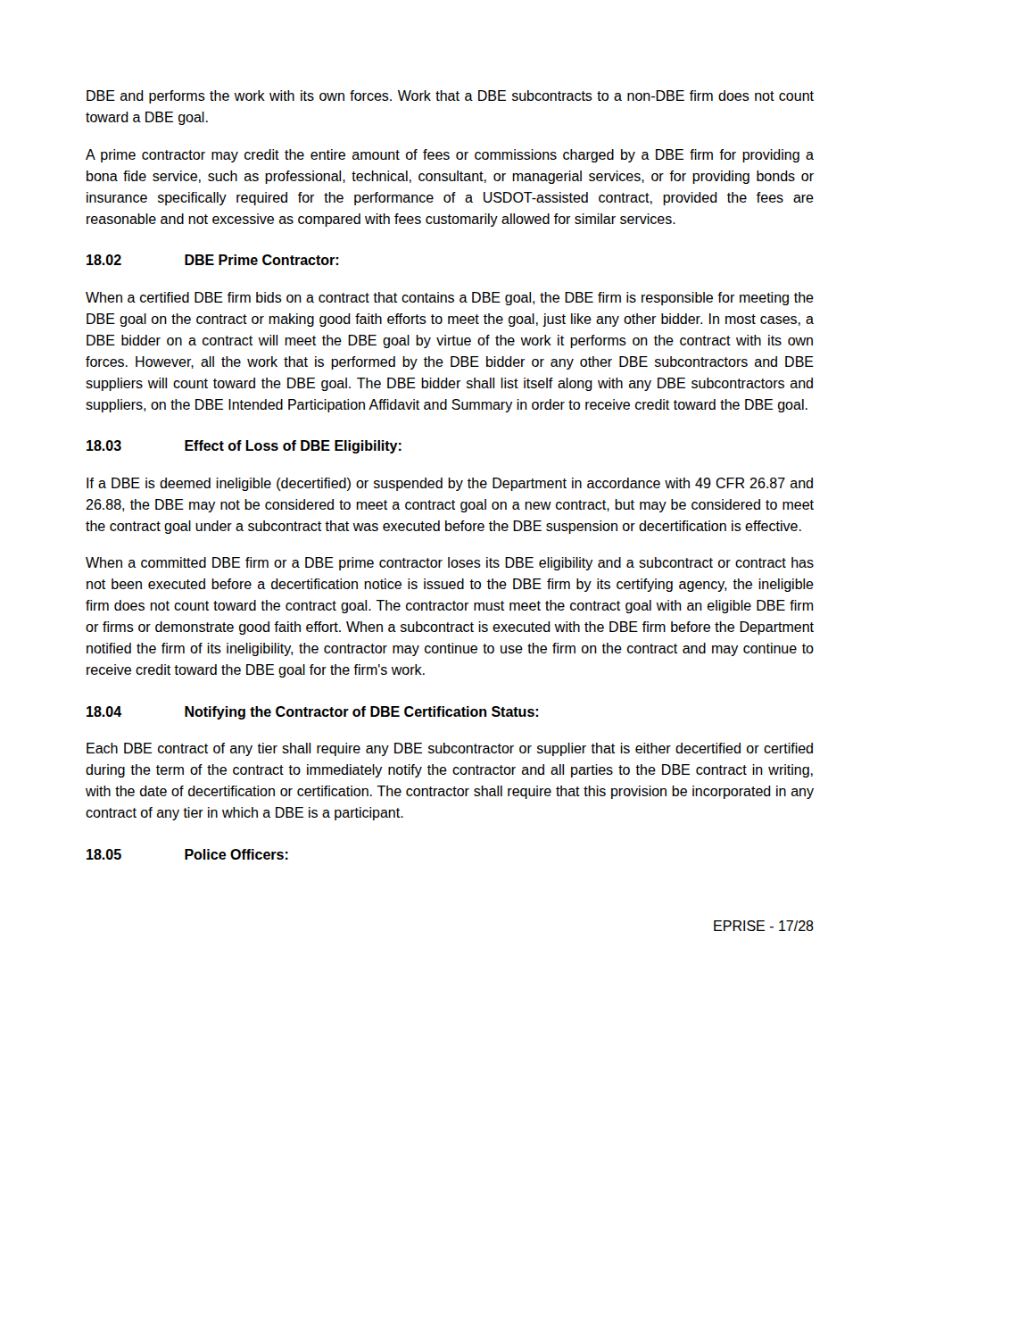DBE and performs the work with its own forces. Work that a DBE subcontracts to a non-DBE firm does not count toward a DBE goal.
A prime contractor may credit the entire amount of fees or commissions charged by a DBE firm for providing a bona fide service, such as professional, technical, consultant, or managerial services, or for providing bonds or insurance specifically required for the performance of a USDOT-assisted contract, provided the fees are reasonable and not excessive as compared with fees customarily allowed for similar services.
18.02 DBE Prime Contractor:
When a certified DBE firm bids on a contract that contains a DBE goal, the DBE firm is responsible for meeting the DBE goal on the contract or making good faith efforts to meet the goal, just like any other bidder. In most cases, a DBE bidder on a contract will meet the DBE goal by virtue of the work it performs on the contract with its own forces. However, all the work that is performed by the DBE bidder or any other DBE subcontractors and DBE suppliers will count toward the DBE goal. The DBE bidder shall list itself along with any DBE subcontractors and suppliers, on the DBE Intended Participation Affidavit and Summary in order to receive credit toward the DBE goal.
18.03 Effect of Loss of DBE Eligibility:
If a DBE is deemed ineligible (decertified) or suspended by the Department in accordance with 49 CFR 26.87 and 26.88, the DBE may not be considered to meet a contract goal on a new contract, but may be considered to meet the contract goal under a subcontract that was executed before the DBE suspension or decertification is effective.
When a committed DBE firm or a DBE prime contractor loses its DBE eligibility and a subcontract or contract has not been executed before a decertification notice is issued to the DBE firm by its certifying agency, the ineligible firm does not count toward the contract goal. The contractor must meet the contract goal with an eligible DBE firm or firms or demonstrate good faith effort. When a subcontract is executed with the DBE firm before the Department notified the firm of its ineligibility, the contractor may continue to use the firm on the contract and may continue to receive credit toward the DBE goal for the firm's work.
18.04 Notifying the Contractor of DBE Certification Status:
Each DBE contract of any tier shall require any DBE subcontractor or supplier that is either decertified or certified during the term of the contract to immediately notify the contractor and all parties to the DBE contract in writing, with the date of decertification or certification. The contractor shall require that this provision be incorporated in any contract of any tier in which a DBE is a participant.
18.05 Police Officers:
EPRISE - 17/28